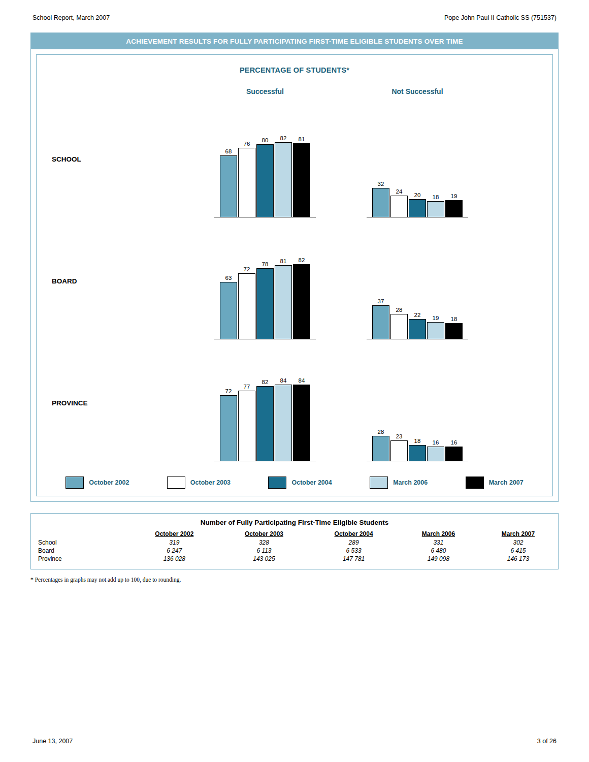School Report, March 2007
Pope John Paul II Catholic SS (751537)
ACHIEVEMENT RESULTS FOR FULLY PARTICIPATING FIRST-TIME ELIGIBLE STUDENTS OVER TIME
PERCENTAGE OF STUDENTS*
Successful
Not Successful
SCHOOL
68
76
80
82
81
32
24
20
18
19
BOARD
63
72
78
81
82
37
28
22
19
18
PROVINCE
72
77
82
84
84
28
23
18
16
16
October 2002
October 2003
October 2004
March 2006
March 2007
Number of Fully Participating First-Time Eligible Students
| | October 2002 | October 2003 | October 2004 | March 2006 | March 2007 |
| --- | --- | --- | --- | --- | --- |
| School | 319 | 328 | 289 | 331 | 302 |
| Board | 6 247 | 6 113 | 6 533 | 6 480 | 6 415 |
| Province | 136 028 | 143 025 | 147 781 | 149 098 | 146 173 |
* Percentages in graphs may not add up to 100, due to rounding.
June 13, 2007
3 of 26